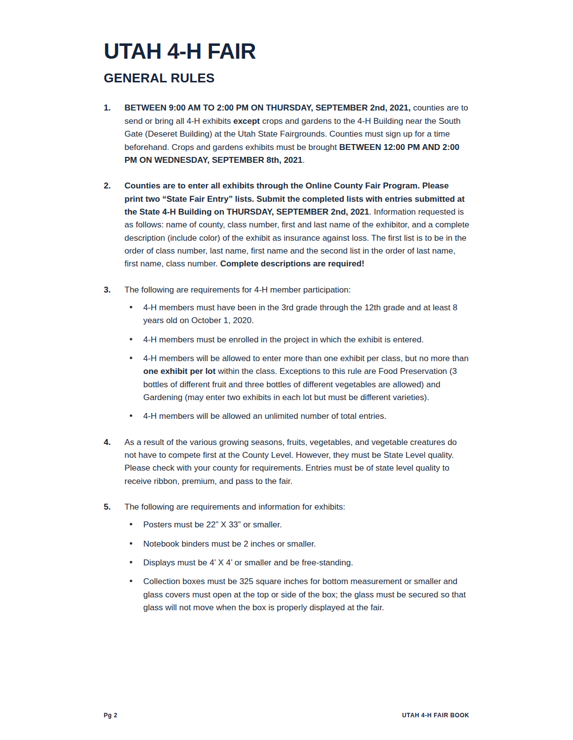UTAH 4-H FAIR
GENERAL RULES
BETWEEN 9:00 AM TO 2:00 PM ON THURSDAY, SEPTEMBER 2nd, 2021, counties are to send or bring all 4-H exhibits except crops and gardens to the 4-H Building near the South Gate (Deseret Building) at the Utah State Fairgrounds. Counties must sign up for a time beforehand. Crops and gardens exhibits must be brought BETWEEN 12:00 PM AND 2:00 PM ON WEDNESDAY, SEPTEMBER 8th, 2021.
Counties are to enter all exhibits through the Online County Fair Program. Please print two “State Fair Entry” lists. Submit the completed lists with entries submitted at the State 4-H Building on THURSDAY, SEPTEMBER 2nd, 2021. Information requested is as follows: name of county, class number, first and last name of the exhibitor, and a complete description (include color) of the exhibit as insurance against loss. The first list is to be in the order of class number, last name, first name and the second list in the order of last name, first name, class number. Complete descriptions are required!
The following are requirements for 4-H member participation:
4-H members must have been in the 3rd grade through the 12th grade and at least 8 years old on October 1, 2020.
4-H members must be enrolled in the project in which the exhibit is entered.
4-H members will be allowed to enter more than one exhibit per class, but no more than one exhibit per lot within the class. Exceptions to this rule are Food Preservation (3 bottles of different fruit and three bottles of different vegetables are allowed) and Gardening (may enter two exhibits in each lot but must be different varieties).
4-H members will be allowed an unlimited number of total entries.
As a result of the various growing seasons, fruits, vegetables, and vegetable creatures do not have to compete first at the County Level. However, they must be State Level quality. Please check with your county for requirements. Entries must be of state level quality to receive ribbon, premium, and pass to the fair.
The following are requirements and information for exhibits:
Posters must be 22” X 33” or smaller.
Notebook binders must be 2 inches or smaller.
Displays must be 4’ X 4’ or smaller and be free-standing.
Collection boxes must be 325 square inches for bottom measurement or smaller and glass covers must open at the top or side of the box; the glass must be secured so that glass will not move when the box is properly displayed at the fair.
Pg 2 UTAH 4-H FAIR BOOK